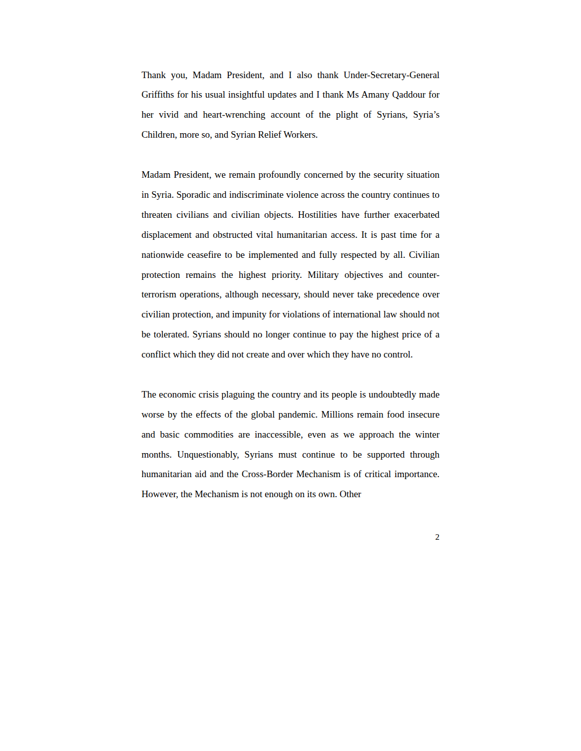Thank you, Madam President, and I also thank Under-Secretary-General Griffiths for his usual insightful updates and I thank Ms Amany Qaddour for her vivid and heart-wrenching account of the plight of Syrians, Syria’s Children, more so, and Syrian Relief Workers.
Madam President, we remain profoundly concerned by the security situation in Syria. Sporadic and indiscriminate violence across the country continues to threaten civilians and civilian objects. Hostilities have further exacerbated displacement and obstructed vital humanitarian access. It is past time for a nationwide ceasefire to be implemented and fully respected by all. Civilian protection remains the highest priority. Military objectives and counter-terrorism operations, although necessary, should never take precedence over civilian protection, and impunity for violations of international law should not be tolerated. Syrians should no longer continue to pay the highest price of a conflict which they did not create and over which they have no control.
The economic crisis plaguing the country and its people is undoubtedly made worse by the effects of the global pandemic. Millions remain food insecure and basic commodities are inaccessible, even as we approach the winter months. Unquestionably, Syrians must continue to be supported through humanitarian aid and the Cross-Border Mechanism is of critical importance. However, the Mechanism is not enough on its own. Other
2